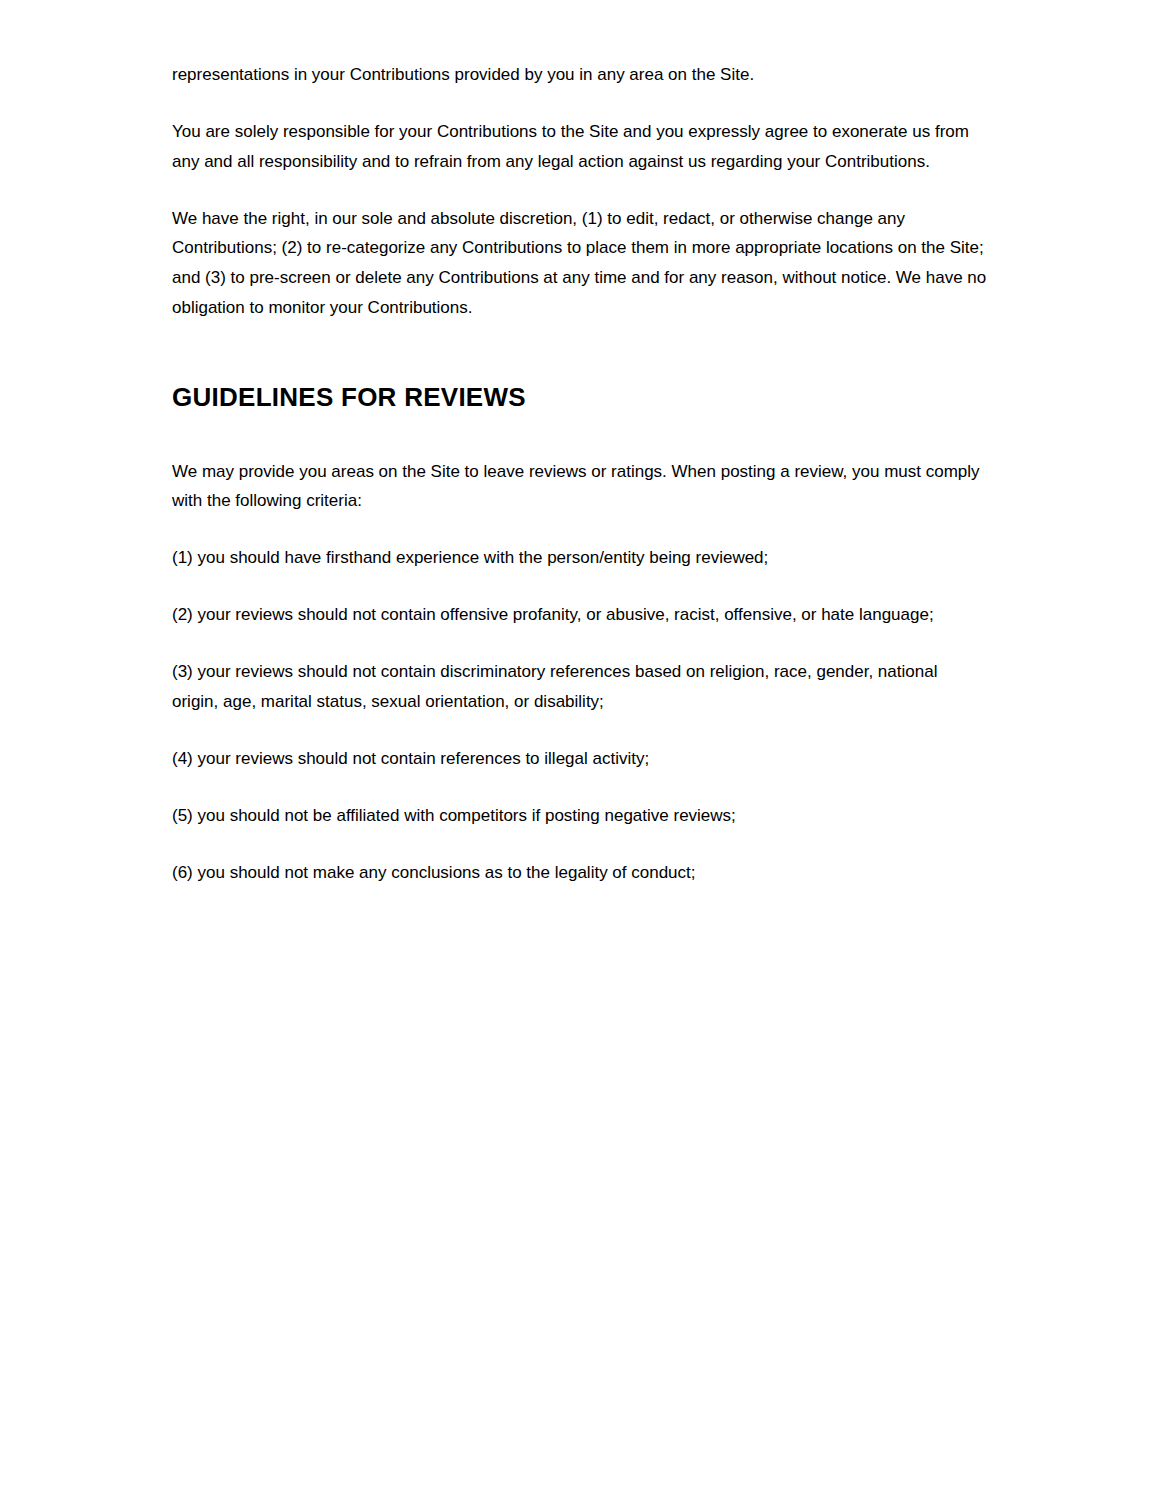representations in your Contributions provided by you in any area on the Site.
You are solely responsible for your Contributions to the Site and you expressly agree to exonerate us from any and all responsibility and to refrain from any legal action against us regarding your Contributions.
We have the right, in our sole and absolute discretion, (1) to edit, redact, or otherwise change any Contributions; (2) to re-categorize any Contributions to place them in more appropriate locations on the Site; and (3) to pre-screen or delete any Contributions at any time and for any reason, without notice. We have no obligation to monitor your Contributions.
GUIDELINES FOR REVIEWS
We may provide you areas on the Site to leave reviews or ratings. When posting a review, you must comply with the following criteria:
(1) you should have firsthand experience with the person/entity being reviewed;
(2) your reviews should not contain offensive profanity, or abusive, racist, offensive, or hate language;
(3) your reviews should not contain discriminatory references based on religion, race, gender, national origin, age, marital status, sexual orientation, or disability;
(4) your reviews should not contain references to illegal activity;
(5) you should not be affiliated with competitors if posting negative reviews;
(6) you should not make any conclusions as to the legality of conduct;